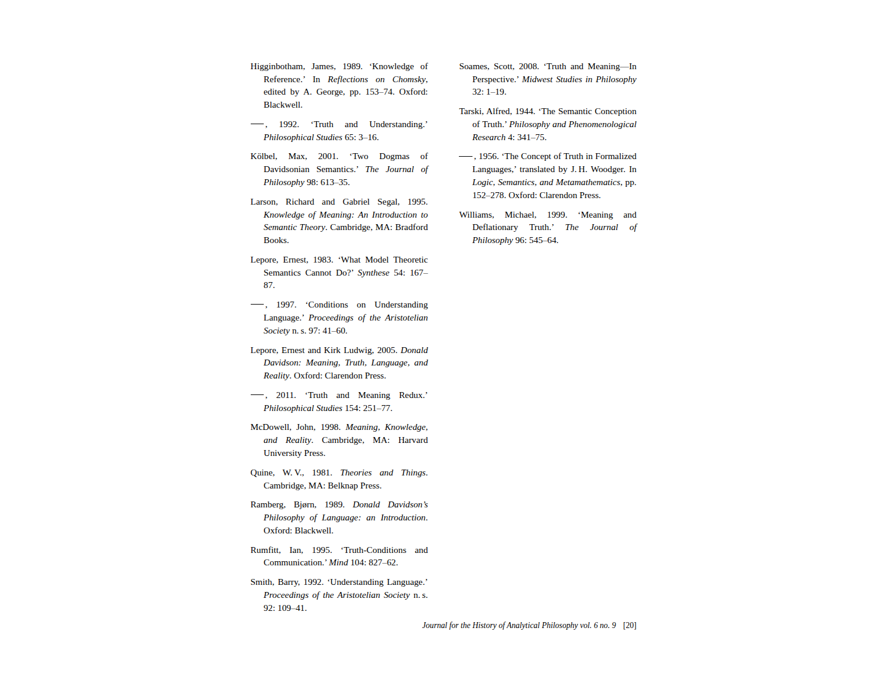Higginbotham, James, 1989. ‘Knowledge of Reference.’ In Reflections on Chomsky, edited by A. George, pp. 153–74. Oxford: Blackwell.
, 1992. ‘Truth and Understanding.’ Philosophical Studies 65: 3–16.
Kölbel, Max, 2001. ‘Two Dogmas of Davidsonian Semantics.’ The Journal of Philosophy 98: 613–35.
Larson, Richard and Gabriel Segal, 1995. Knowledge of Meaning: An Introduction to Semantic Theory. Cambridge, MA: Bradford Books.
Lepore, Ernest, 1983. ‘What Model Theoretic Semantics Cannot Do?’ Synthese 54: 167–87.
, 1997. ‘Conditions on Understanding Language.’ Proceedings of the Aristotelian Society n. s. 97: 41–60.
Lepore, Ernest and Kirk Ludwig, 2005. Donald Davidson: Meaning, Truth, Language, and Reality. Oxford: Clarendon Press.
, 2011. ‘Truth and Meaning Redux.’ Philosophical Studies 154: 251–77.
McDowell, John, 1998. Meaning, Knowledge, and Reality. Cambridge, MA: Harvard University Press.
Quine, W. V., 1981. Theories and Things. Cambridge, MA: Belknap Press.
Ramberg, Bjørn, 1989. Donald Davidson’s Philosophy of Language: an Introduction. Oxford: Blackwell.
Rumfitt, Ian, 1995. ‘Truth-Conditions and Communication.’ Mind 104: 827–62.
Smith, Barry, 1992. ‘Understanding Language.’ Proceedings of the Aristotelian Society n. s. 92: 109–41.
Soames, Scott, 2008. ‘Truth and Meaning—In Perspective.’ Midwest Studies in Philosophy 32: 1–19.
Tarski, Alfred, 1944. ‘The Semantic Conception of Truth.’ Philosophy and Phenomenological Research 4: 341–75.
, 1956. ‘The Concept of Truth in Formalized Languages,’ translated by J. H. Woodger. In Logic, Semantics, and Metamathematics, pp. 152–278. Oxford: Clarendon Press.
Williams, Michael, 1999. ‘Meaning and Deflationary Truth.’ The Journal of Philosophy 96: 545–64.
Journal for the History of Analytical Philosophy vol. 6 no. 9[20]